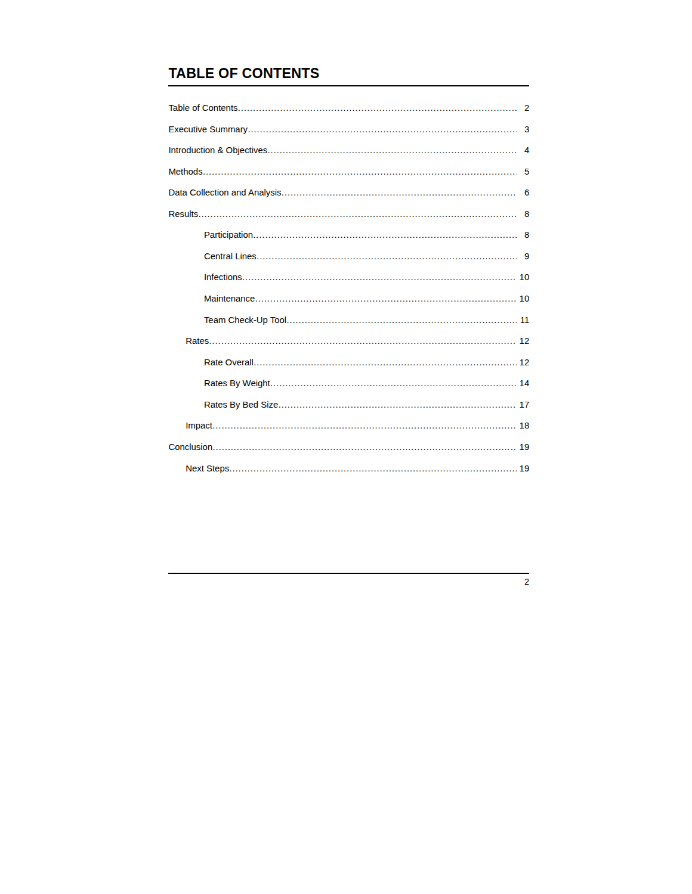TABLE OF CONTENTS
Table of Contents .................................................................................................................. 2
Executive Summary ................................................................................................................. 3
Introduction & Objectives ......................................................................................................... 4
Methods .............................................................................................................................. 5
Data Collection and Analysis .................................................................................................... 6
Results ................................................................................................................................ 8
Participation ......................................................................................................... 8
Central Lines ....................................................................................................... 9
Infections ........................................................................................................... 10
Maintenance ........................................................................................................ 10
Team Check-Up Tool ....................................................................................... 11
Rates ..................................................................................................................... 12
Rate Overall ........................................................................................................ 12
Rates By Weight .................................................................................................. 14
Rates By Bed Size ............................................................................................... 17
Impact .................................................................................................................... 18
Conclusion ......................................................................................................................... 19
Next Steps ............................................................................................................. 19
2